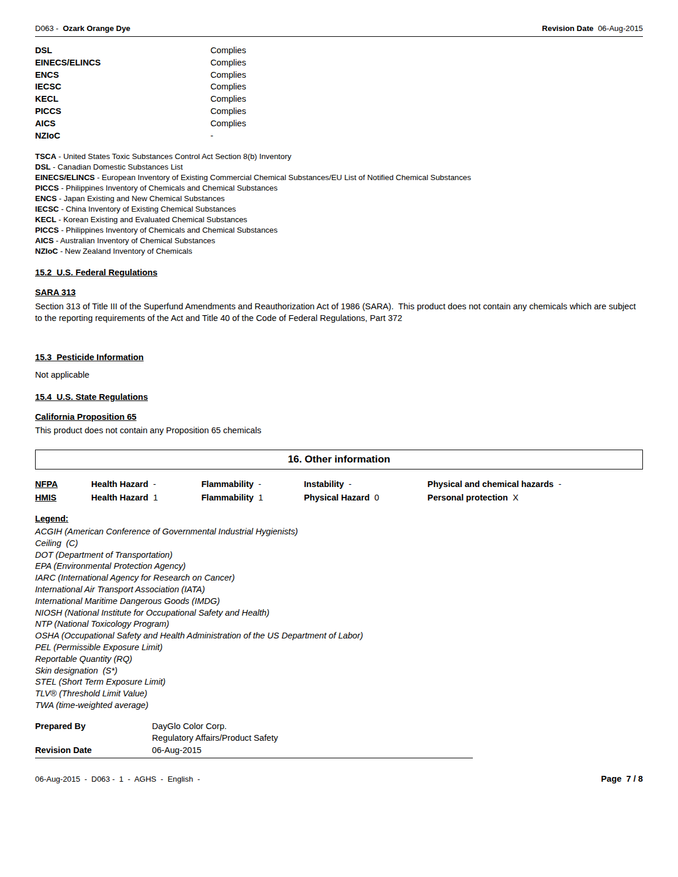D063 - Ozark Orange Dye
Revision Date 06-Aug-2015
| DSL | Complies |
| EINECS/ELINCS | Complies |
| ENCS | Complies |
| IECSC | Complies |
| KECL | Complies |
| PICCS | Complies |
| AICS | Complies |
| NZIoC | - |
TSCA - United States Toxic Substances Control Act Section 8(b) Inventory
DSL - Canadian Domestic Substances List
EINECS/ELINCS - European Inventory of Existing Commercial Chemical Substances/EU List of Notified Chemical Substances
PICCS - Philippines Inventory of Chemicals and Chemical Substances
ENCS - Japan Existing and New Chemical Substances
IECSC - China Inventory of Existing Chemical Substances
KECL - Korean Existing and Evaluated Chemical Substances
PICCS - Philippines Inventory of Chemicals and Chemical Substances
AICS - Australian Inventory of Chemical Substances
NZIoC - New Zealand Inventory of Chemicals
15.2 U.S. Federal Regulations
SARA 313
Section 313 of Title III of the Superfund Amendments and Reauthorization Act of 1986 (SARA). This product does not contain any chemicals which are subject to the reporting requirements of the Act and Title 40 of the Code of Federal Regulations, Part 372
15.3 Pesticide Information
Not applicable
15.4 U.S. State Regulations
California Proposition 65
This product does not contain any Proposition 65 chemicals
16. Other information
| NFPA | Health Hazard - | Flammability - | Instability - | Physical and chemical hazards - |
| HMIS | Health Hazard 1 | Flammability 1 | Physical Hazard 0 | Personal protection X |
Legend:
ACGIH (American Conference of Governmental Industrial Hygienists)
Ceiling (C)
DOT (Department of Transportation)
EPA (Environmental Protection Agency)
IARC (International Agency for Research on Cancer)
International Air Transport Association (IATA)
International Maritime Dangerous Goods (IMDG)
NIOSH (National Institute for Occupational Safety and Health)
NTP (National Toxicology Program)
OSHA (Occupational Safety and Health Administration of the US Department of Labor)
PEL (Permissible Exposure Limit)
Reportable Quantity (RQ)
Skin designation (S*)
STEL (Short Term Exposure Limit)
TLV® (Threshold Limit Value)
TWA (time-weighted average)
| Prepared By | DayGlo Color Corp. Regulatory Affairs/Product Safety |
| Revision Date | 06-Aug-2015 |
06-Aug-2015 - D063 - 1 - AGHS - English -
Page 7 / 8